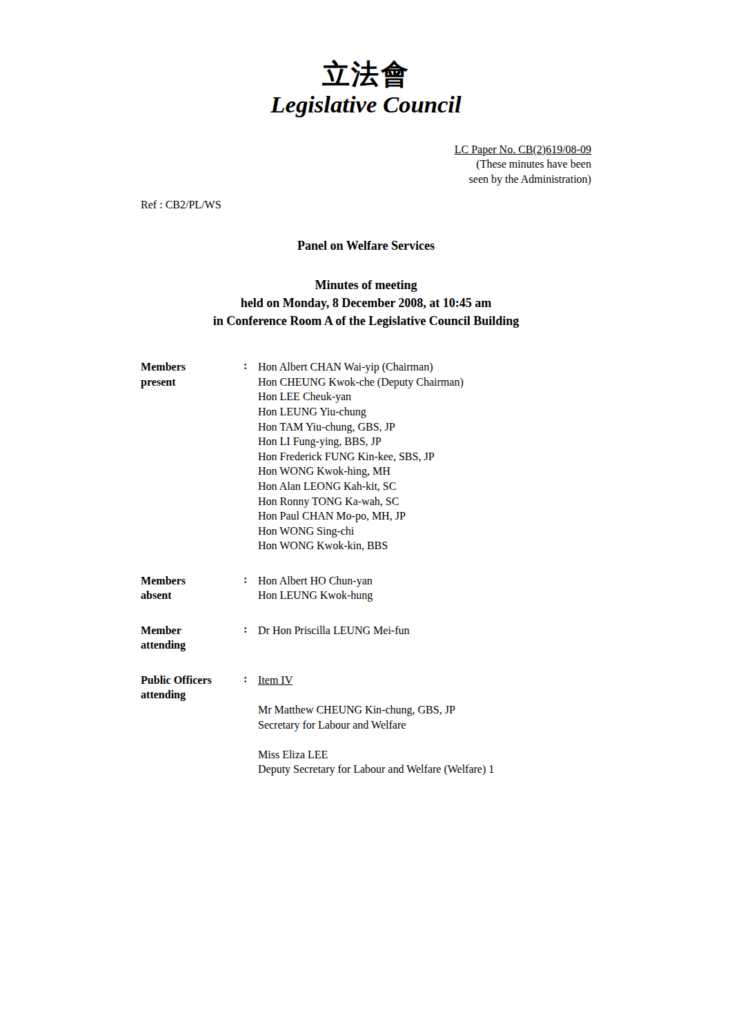立法會
Legislative Council
LC Paper No. CB(2)619/08-09
(These minutes have been
seen by the Administration)
Ref : CB2/PL/WS
Panel on Welfare Services
Minutes of meeting
held on Monday, 8 December 2008, at 10:45 am
in Conference Room A of the Legislative Council Building
| Members present | : | Hon Albert CHAN Wai-yip (Chairman) Hon CHEUNG Kwok-che (Deputy Chairman) Hon LEE Cheuk-yan Hon LEUNG Yiu-chung Hon TAM Yiu-chung, GBS, JP Hon LI Fung-ying, BBS, JP Hon Frederick FUNG Kin-kee, SBS, JP Hon WONG Kwok-hing, MH Hon Alan LEONG Kah-kit, SC Hon Ronny TONG Ka-wah, SC Hon Paul CHAN Mo-po, MH, JP Hon WONG Sing-chi Hon WONG Kwok-kin, BBS |
| Members absent | : | Hon Albert HO Chun-yan Hon LEUNG Kwok-hung |
| Member attending | : | Dr Hon Priscilla LEUNG Mei-fun |
| Public Officers attending | : | Item IV Mr Matthew CHEUNG Kin-chung, GBS, JP Secretary for Labour and Welfare Miss Eliza LEE Deputy Secretary for Labour and Welfare (Welfare) 1 |